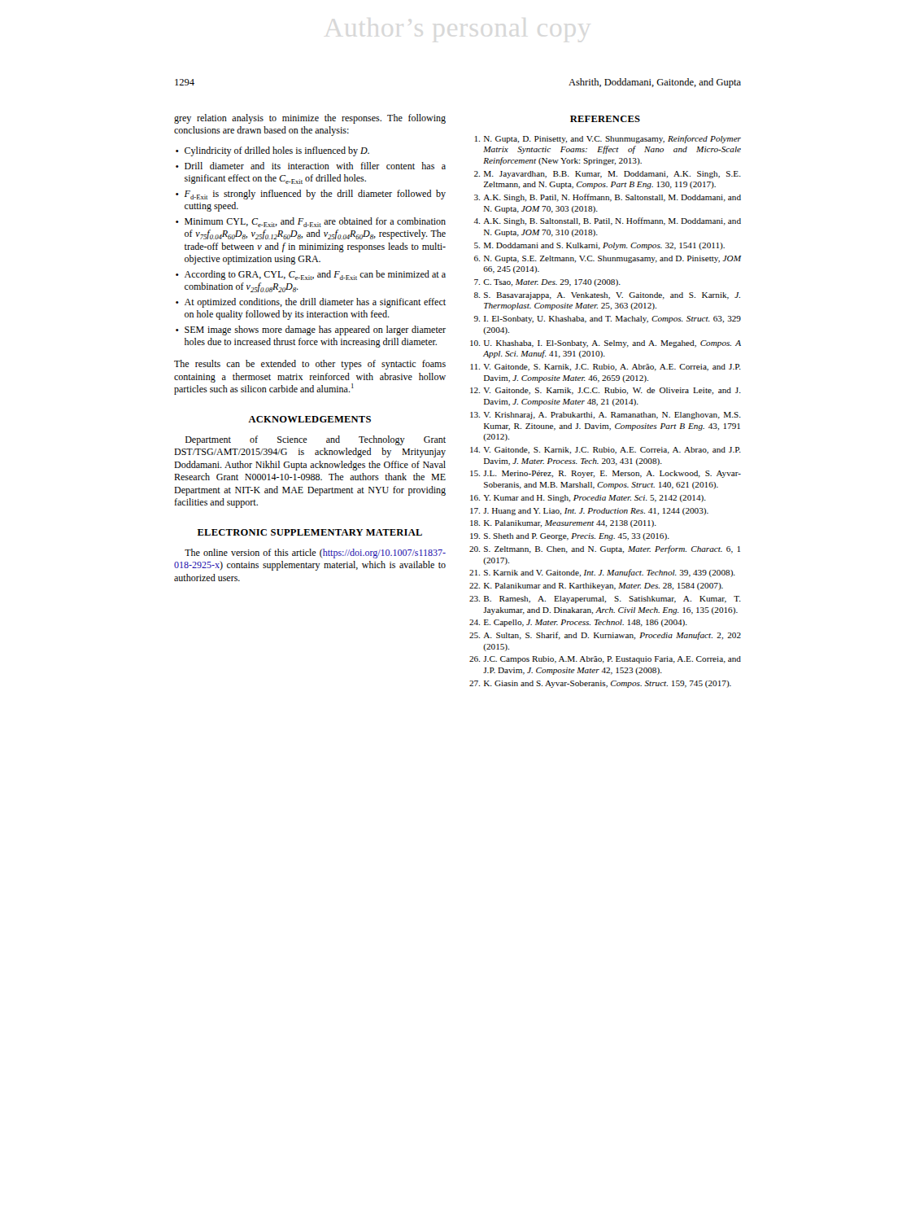Author’s personal copy
1294 Ashrith, Doddamani, Gaitonde, and Gupta
grey relation analysis to minimize the responses. The following conclusions are drawn based on the analysis:
Cylindricity of drilled holes is influenced by D.
Drill diameter and its interaction with filler content has a significant effect on the Ce-Exit of drilled holes.
Fd-Exit is strongly influenced by the drill diameter followed by cutting speed.
Minimum CYL, Ce-Exit, and Fd-Exit are obtained for a combination of v75f0.04 R60 D8, v25f0.12 R60 D8, and v25f0.04 R60 D8, respectively. The trade-off between v and f in minimizing responses leads to multi-objective optimization using GRA.
According to GRA, CYL, Ce-Exit, and Fd-Exit can be minimized at a combination of v25f0.08 R20 D8.
At optimized conditions, the drill diameter has a significant effect on hole quality followed by its interaction with feed.
SEM image shows more damage has appeared on larger diameter holes due to increased thrust force with increasing drill diameter.
The results can be extended to other types of syntactic foams containing a thermoset matrix reinforced with abrasive hollow particles such as silicon carbide and alumina.1
Acknowledgements
Department of Science and Technology Grant DST/TSG/AMT/2015/394/G is acknowledged by Mrityunjay Doddamani. Author Nikhil Gupta acknowledges the Office of Naval Research Grant N00014-10-1-0988. The authors thank the ME Department at NIT-K and MAE Department at NYU for providing facilities and support.
Electronic Supplementary Material
The online version of this article (https://doi.org/10.1007/s11837-018-2925-x) contains supplementary material, which is available to authorized users.
References
N. Gupta, D. Pinisetty, and V.C. Shunmugasamy, Reinforced Polymer Matrix Syntactic Foams: Effect of Nano and Micro-Scale Reinforcement (New York: Springer, 2013).
M. Jayavardhan, B.B. Kumar, M. Doddamani, A.K. Singh, S.E. Zeltmann, and N. Gupta, Compos. Part B Eng. 130, 119 (2017).
A.K. Singh, B. Patil, N. Hoffmann, B. Saltonstall, M. Doddamani, and N. Gupta, JOM 70, 303 (2018).
A.K. Singh, B. Saltonstall, B. Patil, N. Hoffmann, M. Doddamani, and N. Gupta, JOM 70, 310 (2018).
M. Doddamani and S. Kulkarni, Polym. Compos. 32, 1541 (2011).
N. Gupta, S.E. Zeltmann, V.C. Shunmugasamy, and D. Pinisetty, JOM 66, 245 (2014).
C. Tsao, Mater. Des. 29, 1740 (2008).
S. Basavarajappa, A. Venkatesh, V. Gaitonde, and S. Karnik, J. Thermoplast. Composite Mater. 25, 363 (2012).
I. El-Sonbaty, U. Khashaba, and T. Machaly, Compos. Struct. 63, 329 (2004).
U. Khashaba, I. El-Sonbaty, A. Selmy, and A. Megahed, Compos. A Appl. Sci. Manuf. 41, 391 (2010).
V. Gaitonde, S. Karnik, J.C. Rubio, A. Abrão, A.E. Correia, and J.P. Davim, J. Composite Mater. 46, 2659 (2012).
V. Gaitonde, S. Karnik, J.C.C. Rubio, W. de Oliveira Leite, and J. Davim, J. Composite Mater 48, 21 (2014).
V. Krishnaraj, A. Prabukarthi, A. Ramanathan, N. Elanghovan, M.S. Kumar, R. Zitoune, and J. Davim, Composites Part B Eng. 43, 1791 (2012).
V. Gaitonde, S. Karnik, J.C. Rubio, A.E. Correia, A. Abrao, and J.P. Davim, J. Mater. Process. Tech. 203, 431 (2008).
J.L. Merino-Pérez, R. Royer, E. Merson, A. Lockwood, S. Ayvar-Soberanis, and M.B. Marshall, Compos. Struct. 140, 621 (2016).
Y. Kumar and H. Singh, Procedia Mater. Sci. 5, 2142 (2014).
J. Huang and Y. Liao, Int. J. Production Res. 41, 1244 (2003).
K. Palanikumar, Measurement 44, 2138 (2011).
S. Sheth and P. George, Precis. Eng. 45, 33 (2016).
S. Zeltmann, B. Chen, and N. Gupta, Mater. Perform. Charact. 6, 1 (2017).
S. Karnik and V. Gaitonde, Int. J. Manufact. Technol. 39, 439 (2008).
K. Palanikumar and R. Karthikeyan, Mater. Des. 28, 1584 (2007).
B. Ramesh, A. Elayaperumal, S. Satishkumar, A. Kumar, T. Jayakumar, and D. Dinakaran, Arch. Civil Mech. Eng. 16, 135 (2016).
E. Capello, J. Mater. Process. Technol. 148, 186 (2004).
A. Sultan, S. Sharif, and D. Kurniawan, Procedia Manufact. 2, 202 (2015).
J.C. Campos Rubio, A.M. Abrão, P. Eustaquio Faria, A.E. Correia, and J.P. Davim, J. Composite Mater 42, 1523 (2008).
K. Giasin and S. Ayvar-Soberanis, Compos. Struct. 159, 745 (2017).